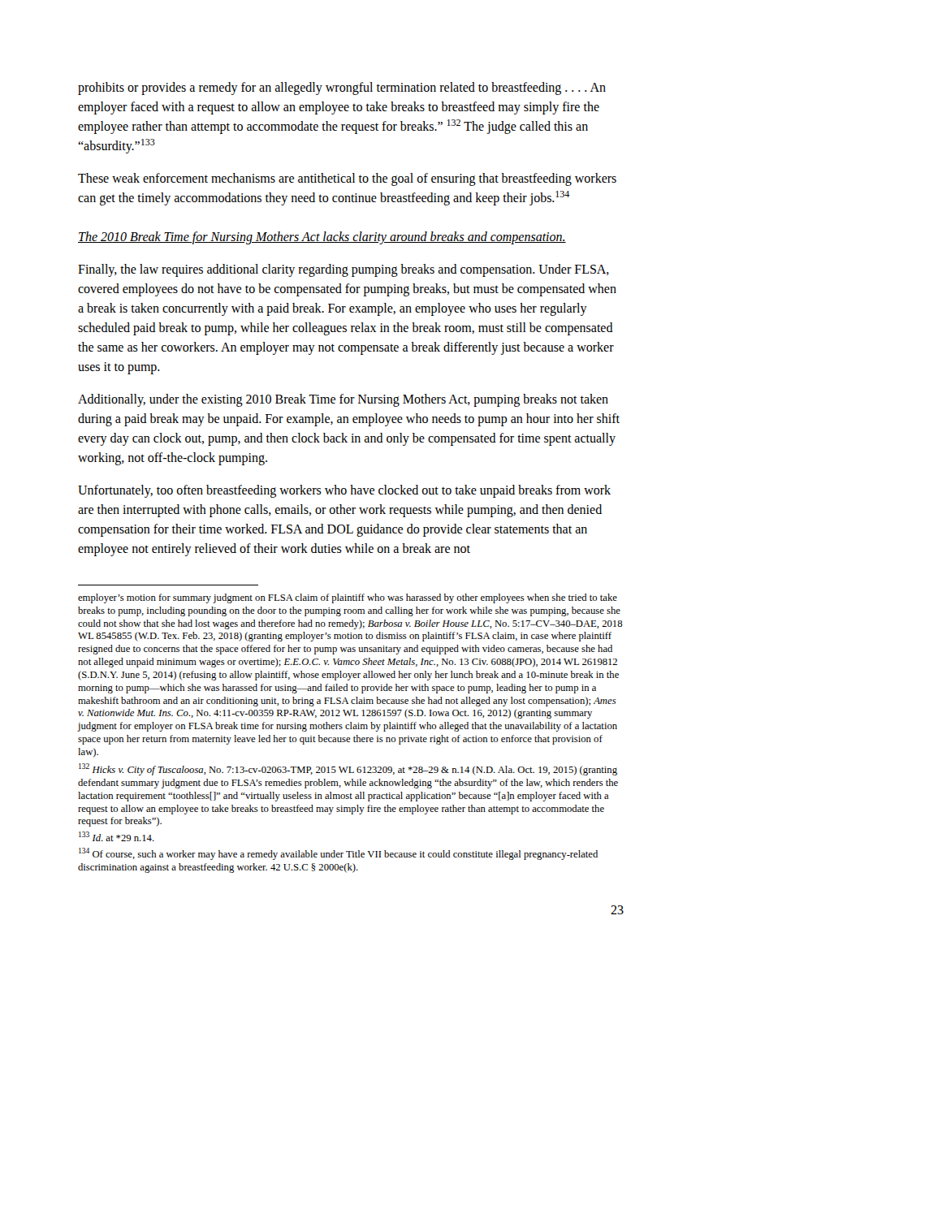prohibits or provides a remedy for an allegedly wrongful termination related to breastfeeding . . . . An employer faced with a request to allow an employee to take breaks to breastfeed may simply fire the employee rather than attempt to accommodate the request for breaks.” 132 The judge called this an “absurdity.”133
These weak enforcement mechanisms are antithetical to the goal of ensuring that breastfeeding workers can get the timely accommodations they need to continue breastfeeding and keep their jobs.134
The 2010 Break Time for Nursing Mothers Act lacks clarity around breaks and compensation.
Finally, the law requires additional clarity regarding pumping breaks and compensation. Under FLSA, covered employees do not have to be compensated for pumping breaks, but must be compensated when a break is taken concurrently with a paid break. For example, an employee who uses her regularly scheduled paid break to pump, while her colleagues relax in the break room, must still be compensated the same as her coworkers. An employer may not compensate a break differently just because a worker uses it to pump.
Additionally, under the existing 2010 Break Time for Nursing Mothers Act, pumping breaks not taken during a paid break may be unpaid. For example, an employee who needs to pump an hour into her shift every day can clock out, pump, and then clock back in and only be compensated for time spent actually working, not off-the-clock pumping.
Unfortunately, too often breastfeeding workers who have clocked out to take unpaid breaks from work are then interrupted with phone calls, emails, or other work requests while pumping, and then denied compensation for their time worked. FLSA and DOL guidance do provide clear statements that an employee not entirely relieved of their work duties while on a break are not
employer’s motion for summary judgment on FLSA claim of plaintiff who was harassed by other employees when she tried to take breaks to pump, including pounding on the door to the pumping room and calling her for work while she was pumping, because she could not show that she had lost wages and therefore had no remedy); Barbosa v. Boiler House LLC, No. 5:17–CV–340–DAE, 2018 WL 8545855 (W.D. Tex. Feb. 23, 2018) (granting employer’s motion to dismiss on plaintiff’s FLSA claim, in case where plaintiff resigned due to concerns that the space offered for her to pump was unsanitary and equipped with video cameras, because she had not alleged unpaid minimum wages or overtime); E.E.O.C. v. Vamco Sheet Metals, Inc., No. 13 Civ. 6088(JPO), 2014 WL 2619812 (S.D.N.Y. June 5, 2014) (refusing to allow plaintiff, whose employer allowed her only her lunch break and a 10-minute break in the morning to pump—which she was harassed for using—and failed to provide her with space to pump, leading her to pump in a makeshift bathroom and an air conditioning unit, to bring a FLSA claim because she had not alleged any lost compensation); Ames v. Nationwide Mut. Ins. Co., No. 4:11-cv-00359 RP-RAW, 2012 WL 12861597 (S.D. Iowa Oct. 16, 2012) (granting summary judgment for employer on FLSA break time for nursing mothers claim by plaintiff who alleged that the unavailability of a lactation space upon her return from maternity leave led her to quit because there is no private right of action to enforce that provision of law).
132 Hicks v. City of Tuscaloosa, No. 7:13-cv-02063-TMP, 2015 WL 6123209, at *28–29 & n.14 (N.D. Ala. Oct. 19, 2015) (granting defendant summary judgment due to FLSA’s remedies problem, while acknowledging “the absurdity” of the law, which renders the lactation requirement “toothless[]” and “virtually useless in almost all practical application” because “[a]n employer faced with a request to allow an employee to take breaks to breastfeed may simply fire the employee rather than attempt to accommodate the request for breaks”).
133 Id. at *29 n.14.
134 Of course, such a worker may have a remedy available under Title VII because it could constitute illegal pregnancy-related discrimination against a breastfeeding worker. 42 U.S.C § 2000e(k).
23